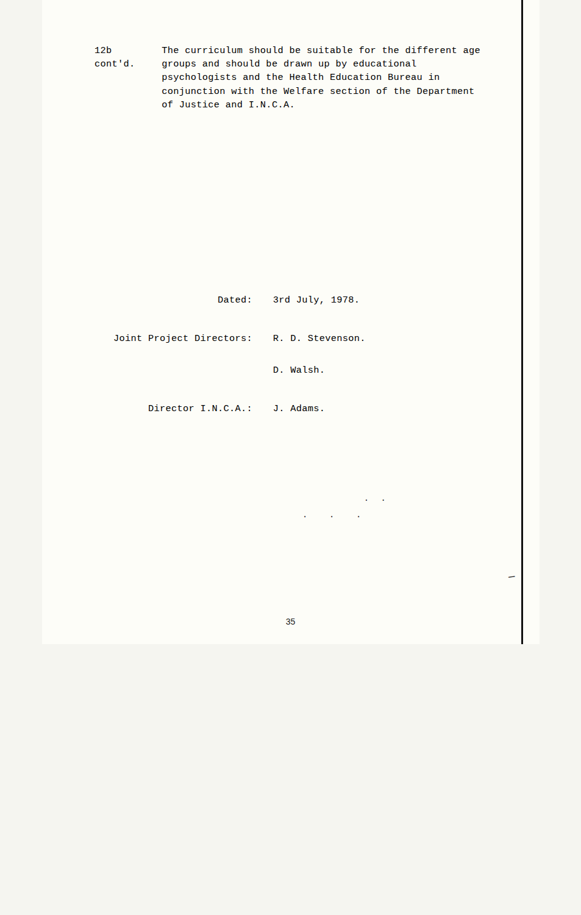12b cont'd.
The curriculum should be suitable for the different age groups and should be drawn up by educational psychologists and the Health Education Bureau in conjunction with the Welfare section of the Department of Justice and I.N.C.A.
Dated:
3rd July, 1978.
Joint Project Directors:
R. D. Stevenson.
D. Walsh.
Director I.N.C.A.:
J. Adams.
· ·
· · ·
—
35